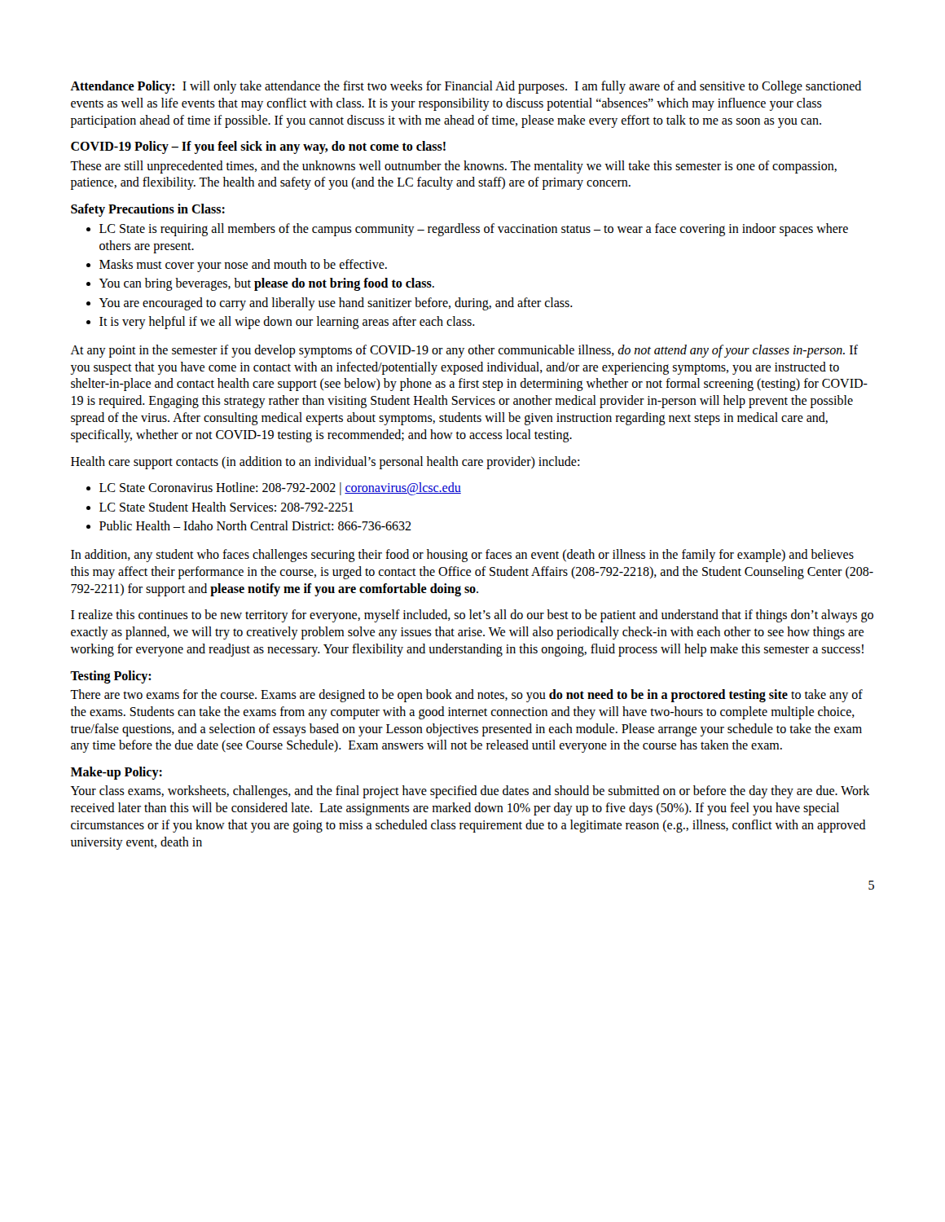Attendance Policy: I will only take attendance the first two weeks for Financial Aid purposes. I am fully aware of and sensitive to College sanctioned events as well as life events that may conflict with class. It is your responsibility to discuss potential “absences” which may influence your class participation ahead of time if possible. If you cannot discuss it with me ahead of time, please make every effort to talk to me as soon as you can.
COVID-19 Policy – If you feel sick in any way, do not come to class!
These are still unprecedented times, and the unknowns well outnumber the knowns. The mentality we will take this semester is one of compassion, patience, and flexibility. The health and safety of you (and the LC faculty and staff) are of primary concern.
Safety Precautions in Class:
LC State is requiring all members of the campus community – regardless of vaccination status – to wear a face covering in indoor spaces where others are present.
Masks must cover your nose and mouth to be effective.
You can bring beverages, but please do not bring food to class.
You are encouraged to carry and liberally use hand sanitizer before, during, and after class.
It is very helpful if we all wipe down our learning areas after each class.
At any point in the semester if you develop symptoms of COVID-19 or any other communicable illness, do not attend any of your classes in-person. If you suspect that you have come in contact with an infected/potentially exposed individual, and/or are experiencing symptoms, you are instructed to shelter-in-place and contact health care support (see below) by phone as a first step in determining whether or not formal screening (testing) for COVID-19 is required. Engaging this strategy rather than visiting Student Health Services or another medical provider in-person will help prevent the possible spread of the virus. After consulting medical experts about symptoms, students will be given instruction regarding next steps in medical care and, specifically, whether or not COVID-19 testing is recommended; and how to access local testing.
Health care support contacts (in addition to an individual’s personal health care provider) include:
LC State Coronavirus Hotline: 208-792-2002 | coronavirus@lcsc.edu
LC State Student Health Services: 208-792-2251
Public Health – Idaho North Central District: 866-736-6632
In addition, any student who faces challenges securing their food or housing or faces an event (death or illness in the family for example) and believes this may affect their performance in the course, is urged to contact the Office of Student Affairs (208-792-2218), and the Student Counseling Center (208-792-2211) for support and please notify me if you are comfortable doing so.
I realize this continues to be new territory for everyone, myself included, so let’s all do our best to be patient and understand that if things don’t always go exactly as planned, we will try to creatively problem solve any issues that arise. We will also periodically check-in with each other to see how things are working for everyone and readjust as necessary. Your flexibility and understanding in this ongoing, fluid process will help make this semester a success!
Testing Policy:
There are two exams for the course. Exams are designed to be open book and notes, so you do not need to be in a proctored testing site to take any of the exams. Students can take the exams from any computer with a good internet connection and they will have two-hours to complete multiple choice, true/false questions, and a selection of essays based on your Lesson objectives presented in each module. Please arrange your schedule to take the exam any time before the due date (see Course Schedule). Exam answers will not be released until everyone in the course has taken the exam.
Make-up Policy:
Your class exams, worksheets, challenges, and the final project have specified due dates and should be submitted on or before the day they are due. Work received later than this will be considered late. Late assignments are marked down 10% per day up to five days (50%). If you feel you have special circumstances or if you know that you are going to miss a scheduled class requirement due to a legitimate reason (e.g., illness, conflict with an approved university event, death in
5